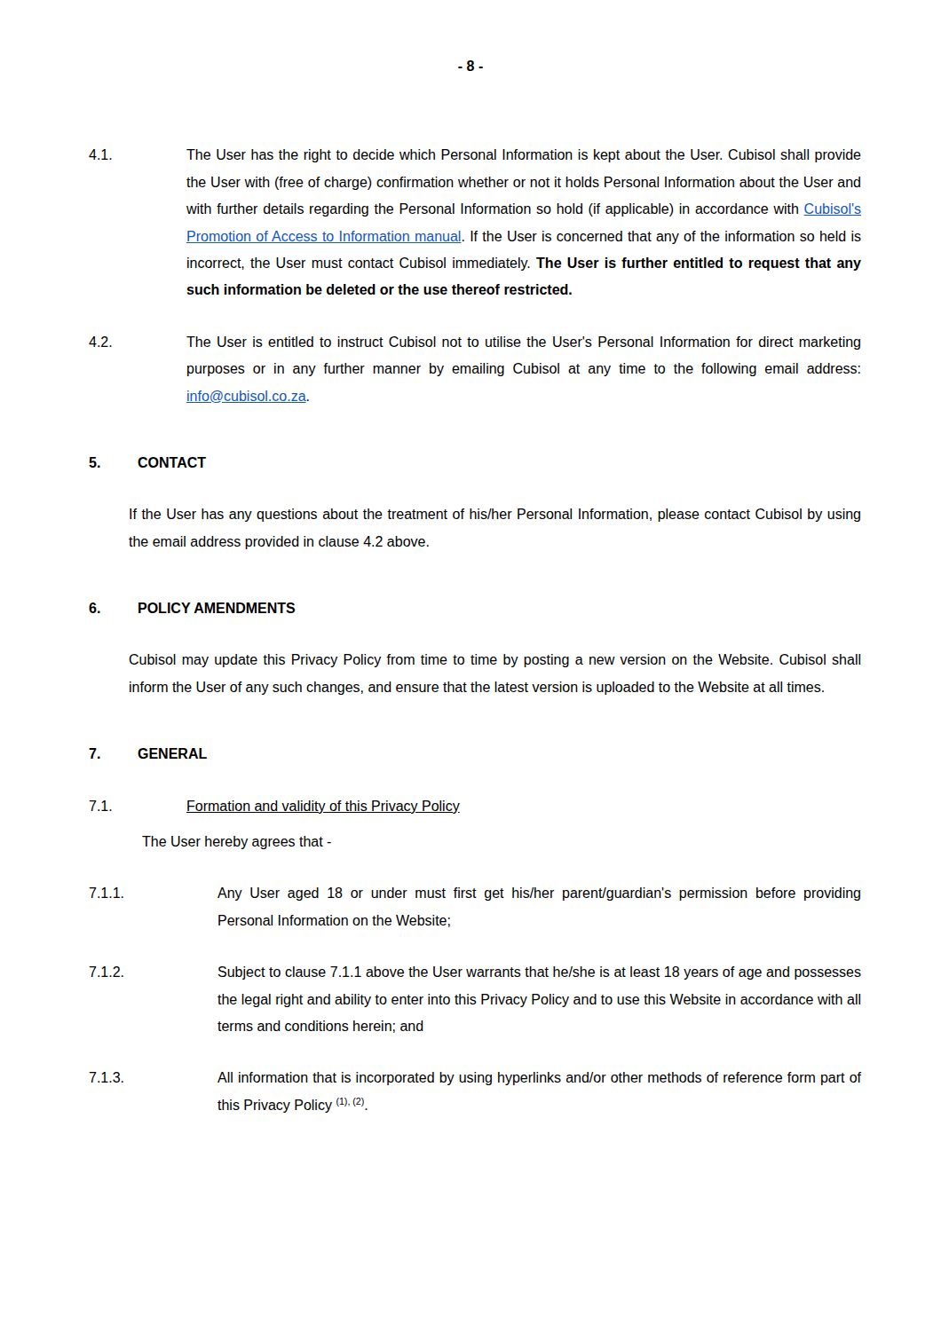- 8 -
4.1.
The User has the right to decide which Personal Information is kept about the User. Cubisol shall provide the User with (free of charge) confirmation whether or not it holds Personal Information about the User and with further details regarding the Personal Information so hold (if applicable) in accordance with Cubisol's Promotion of Access to Information manual. If the User is concerned that any of the information so held is incorrect, the User must contact Cubisol immediately. The User is further entitled to request that any such information be deleted or the use thereof restricted.
4.2.
The User is entitled to instruct Cubisol not to utilise the User's Personal Information for direct marketing purposes or in any further manner by emailing Cubisol at any time to the following email address: info@cubisol.co.za.
5.
CONTACT
If the User has any questions about the treatment of his/her Personal Information, please contact Cubisol by using the email address provided in clause 4.2 above.
6.
POLICY AMENDMENTS
Cubisol may update this Privacy Policy from time to time by posting a new version on the Website. Cubisol shall inform the User of any such changes, and ensure that the latest version is uploaded to the Website at all times.
7.
GENERAL
7.1.
Formation and validity of this Privacy Policy
The User hereby agrees that -
7.1.1.
Any User aged 18 or under must first get his/her parent/guardian's permission before providing Personal Information on the Website;
7.1.2.
Subject to clause 7.1.1 above the User warrants that he/she is at least 18 years of age and possesses the legal right and ability to enter into this Privacy Policy and to use this Website in accordance with all terms and conditions herein; and
7.1.3.
All information that is incorporated by using hyperlinks and/or other methods of reference form part of this Privacy Policy (1), (2).